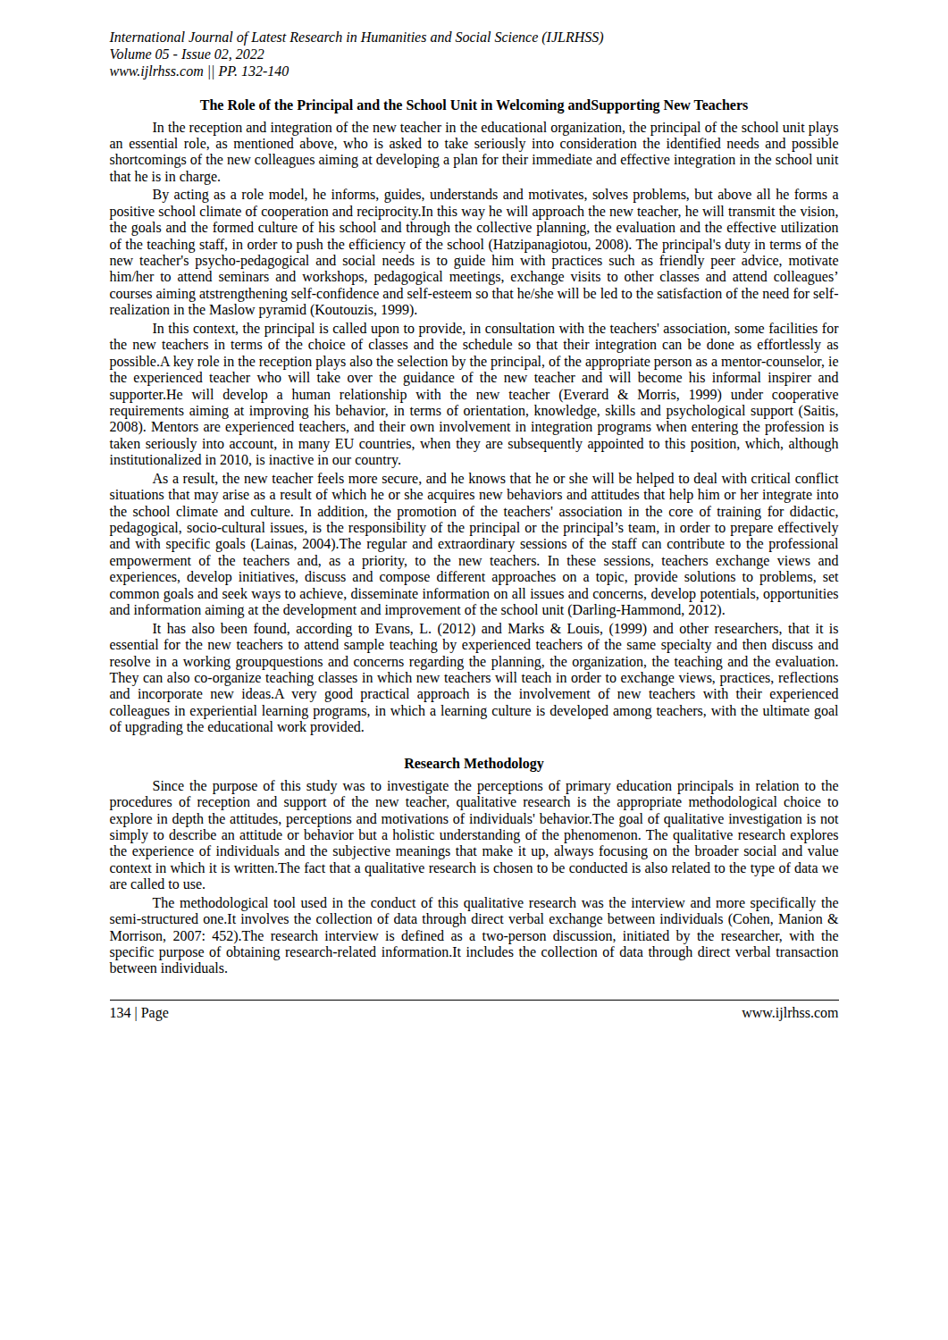International Journal of Latest Research in Humanities and Social Science (IJLRHSS)
Volume 05 - Issue 02, 2022
www.ijlrhss.com || PP. 132-140
The Role of the Principal and the School Unit in Welcoming andSupporting New Teachers
In the reception and integration of the new teacher in the educational organization, the principal of the school unit plays an essential role, as mentioned above, who is asked to take seriously into consideration the identified needs and possible shortcomings of the new colleagues aiming at developing a plan for their immediate and effective integration in the school unit that he is in charge.
By acting as a role model, he informs, guides, understands and motivates, solves problems, but above all he forms a positive school climate of cooperation and reciprocity.In this way he will approach the new teacher, he will transmit the vision, the goals and the formed culture of his school and through the collective planning, the evaluation and the effective utilization of the teaching staff, in order to push the efficiency of the school (Hatzipanagiotou, 2008). The principal's duty in terms of the new teacher's psycho-pedagogical and social needs is to guide him with practices such as friendly peer advice, motivate him/her to attend seminars and workshops, pedagogical meetings, exchange visits to other classes and attend colleagues’ courses aiming atstrengthening self-confidence and self-esteem so that he/she will be led to the satisfaction of the need for self-realization in the Maslow pyramid (Koutouzis, 1999).
In this context, the principal is called upon to provide, in consultation with the teachers' association, some facilities for the new teachers in terms of the choice of classes and the schedule so that their integration can be done as effortlessly as possible.A key role in the reception plays also the selection by the principal, of the appropriate person as a mentor-counselor, ie the experienced teacher who will take over the guidance of the new teacher and will become his informal inspirer and supporter.He will develop a human relationship with the new teacher (Everard & Morris, 1999) under cooperative requirements aiming at improving his behavior, in terms of orientation, knowledge, skills and psychological support (Saitis, 2008). Mentors are experienced teachers, and their own involvement in integration programs when entering the profession is taken seriously into account, in many EU countries, when they are subsequently appointed to this position, which, although institutionalized in 2010, is inactive in our country.
As a result, the new teacher feels more secure, and he knows that he or she will be helped to deal with critical conflict situations that may arise as a result of which he or she acquires new behaviors and attitudes that help him or her integrate into the school climate and culture. In addition, the promotion of the teachers' association in the core of training for didactic, pedagogical, socio-cultural issues, is the responsibility of the principal or the principal’s team, in order to prepare effectively and with specific goals (Lainas, 2004).The regular and extraordinary sessions of the staff can contribute to the professional empowerment of the teachers and, as a priority, to the new teachers. In these sessions, teachers exchange views and experiences, develop initiatives, discuss and compose different approaches on a topic, provide solutions to problems, set common goals and seek ways to achieve, disseminate information on all issues and concerns, develop potentials, opportunities and information aiming at the development and improvement of the school unit (Darling-Hammond, 2012).
It has also been found, according to Evans, L. (2012) and Marks & Louis, (1999) and other researchers, that it is essential for the new teachers to attend sample teaching by experienced teachers of the same specialty and then discuss and resolve in a working groupquestions and concerns regarding the planning, the organization, the teaching and the evaluation. They can also co-organize teaching classes in which new teachers will teach in order to exchange views, practices, reflections and incorporate new ideas.A very good practical approach is the involvement of new teachers with their experienced colleagues in experiential learning programs, in which a learning culture is developed among teachers, with the ultimate goal of upgrading the educational work provided.
Research Methodology
Since the purpose of this study was to investigate the perceptions of primary education principals in relation to the procedures of reception and support of the new teacher, qualitative research is the appropriate methodological choice to explore in depth the attitudes, perceptions and motivations of individuals' behavior.The goal of qualitative investigation is not simply to describe an attitude or behavior but a holistic understanding of the phenomenon. The qualitative research explores the experience of individuals and the subjective meanings that make it up, always focusing on the broader social and value context in which it is written.The fact that a qualitative research is chosen to be conducted is also related to the type of data we are called to use.
The methodological tool used in the conduct of this qualitative research was the interview and more specifically the semi-structured one.It involves the collection of data through direct verbal exchange between individuals (Cohen, Manion & Morrison, 2007: 452).The research interview is defined as a two-person discussion, initiated by the researcher, with the specific purpose of obtaining research-related information.It includes the collection of data through direct verbal transaction between individuals.
134 | Page
www.ijlrhss.com